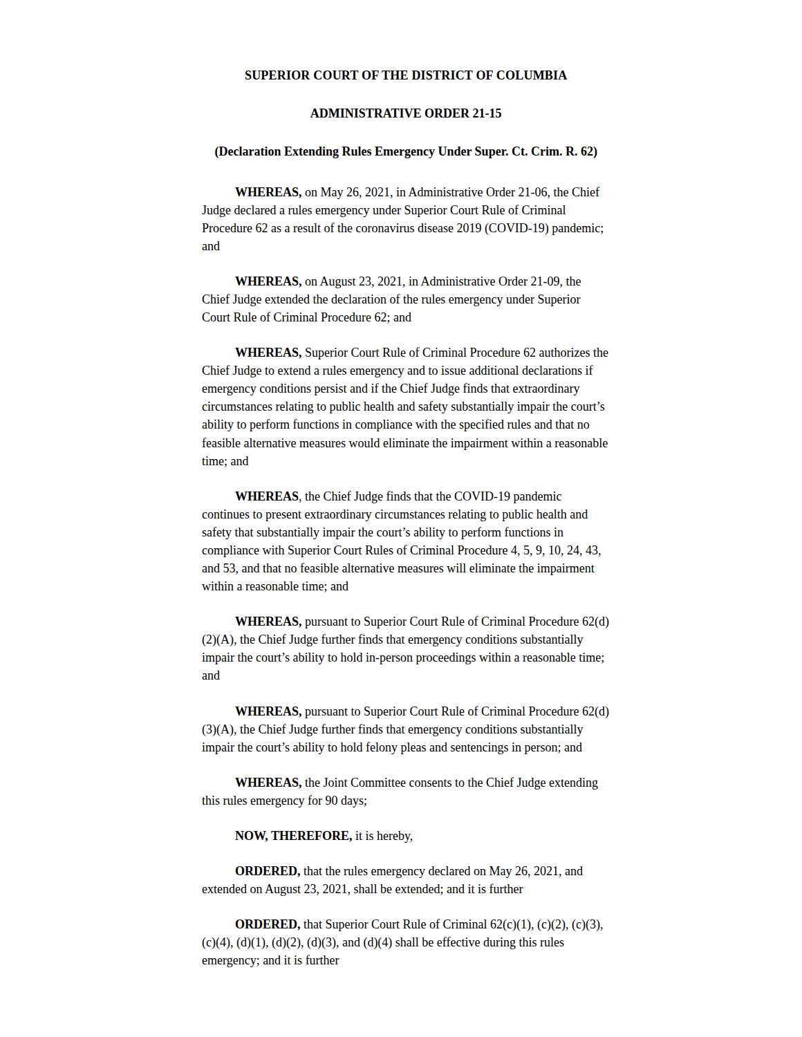SUPERIOR COURT OF THE DISTRICT OF COLUMBIA
ADMINISTRATIVE ORDER 21-15
(Declaration Extending Rules Emergency Under Super. Ct. Crim. R. 62)
WHEREAS, on May 26, 2021, in Administrative Order 21-06, the Chief Judge declared a rules emergency under Superior Court Rule of Criminal Procedure 62 as a result of the coronavirus disease 2019 (COVID-19) pandemic; and
WHEREAS, on August 23, 2021, in Administrative Order 21-09, the Chief Judge extended the declaration of the rules emergency under Superior Court Rule of Criminal Procedure 62; and
WHEREAS, Superior Court Rule of Criminal Procedure 62 authorizes the Chief Judge to extend a rules emergency and to issue additional declarations if emergency conditions persist and if the Chief Judge finds that extraordinary circumstances relating to public health and safety substantially impair the court’s ability to perform functions in compliance with the specified rules and that no feasible alternative measures would eliminate the impairment within a reasonable time; and
WHEREAS, the Chief Judge finds that the COVID-19 pandemic continues to present extraordinary circumstances relating to public health and safety that substantially impair the court’s ability to perform functions in compliance with Superior Court Rules of Criminal Procedure 4, 5, 9, 10, 24, 43, and 53, and that no feasible alternative measures will eliminate the impairment within a reasonable time; and
WHEREAS, pursuant to Superior Court Rule of Criminal Procedure 62(d)(2)(A), the Chief Judge further finds that emergency conditions substantially impair the court’s ability to hold in-person proceedings within a reasonable time; and
WHEREAS, pursuant to Superior Court Rule of Criminal Procedure 62(d)(3)(A), the Chief Judge further finds that emergency conditions substantially impair the court’s ability to hold felony pleas and sentencings in person; and
WHEREAS, the Joint Committee consents to the Chief Judge extending this rules emergency for 90 days;
NOW, THEREFORE, it is hereby,
ORDERED, that the rules emergency declared on May 26, 2021, and extended on August 23, 2021, shall be extended; and it is further
ORDERED, that Superior Court Rule of Criminal 62(c)(1), (c)(2), (c)(3), (c)(4), (d)(1), (d)(2), (d)(3), and (d)(4) shall be effective during this rules emergency; and it is further